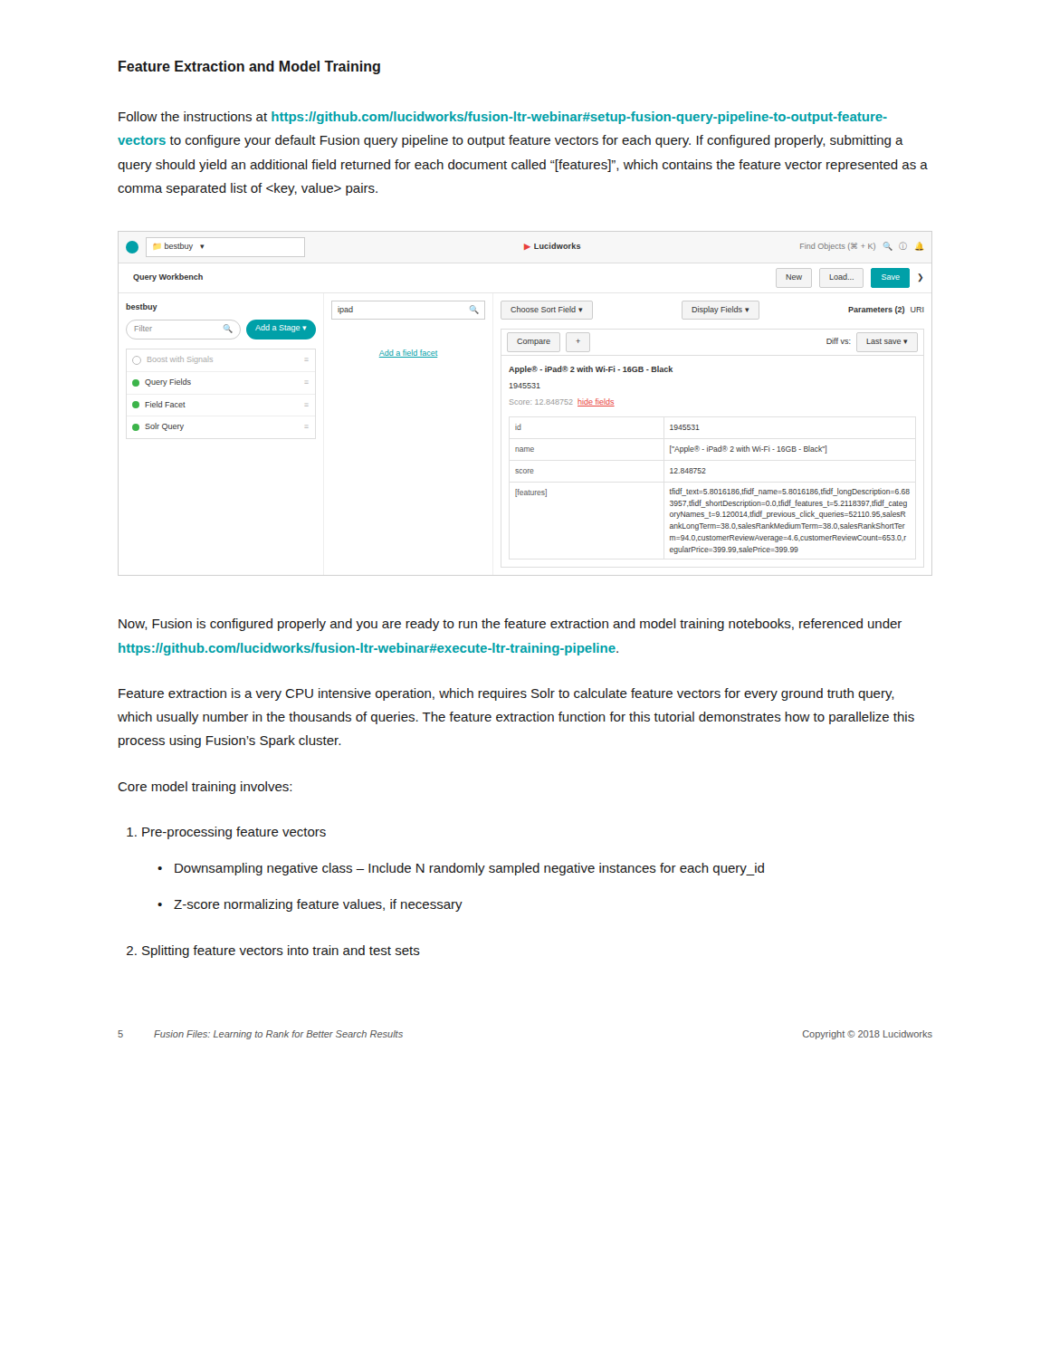Feature Extraction and Model Training
Follow the instructions at https://github.com/lucidworks/fusion-ltr-webinar#setup-fusion-query-pipeline-to-output-feature-vectors to configure your default Fusion query pipeline to output feature vectors for each query. If configured properly, submitting a query should yield an additional field returned for each document called “[features]”, which contains the feature vector represented as a comma separated list of <key, value> pairs.
📁 bestbuy ▾
▶Lucidworks
Find Objects (⌘ + K) 🔍 ⓘ 🔔
Query Workbench
New Load... Save ❯
bestbuy
Filter🔍
Add a Stage ▾
Boost with Signals≡
Query Fields≡
Field Facet≡
Solr Query≡
ipad🔍
Add a field facet
Choose Sort Field ▾ Display Fields ▾ Parameters (2) URI
Compare + Diff vs: Last save ▾
Apple® - iPad® 2 with Wi-Fi - 16GB - Black
1945531
Score: 12.848752 hide fields
| id | 1945531 |
| name | ["Apple® - iPad® 2 with Wi-Fi - 16GB - Black"] |
| score | 12.848752 |
| [features] | tfidf_text=5.8016186,tfidf_name=5.8016186,tfidf_longDescription=6.683957,tfidf_shortDescription=0.0,tfidf_features_t=5.2118397,tfidf_categoryNames_t=9.120014,tfidf_previous_click_queries=52110.95,salesRankLongTerm=38.0,salesRankMediumTerm=38.0,salesRankShortTerm=94.0,customerReviewAverage=4.6,customerReviewCount=653.0,regularPrice=399.99,salePrice=399.99 |
Now, Fusion is configured properly and you are ready to run the feature extraction and model training notebooks, referenced under https://github.com/lucidworks/fusion-ltr-webinar#execute-ltr-training-pipeline.
Feature extraction is a very CPU intensive operation, which requires Solr to calculate feature vectors for every ground truth query, which usually number in the thousands of queries. The feature extraction function for this tutorial demonstrates how to parallelize this process using Fusion’s Spark cluster.
Core model training involves:
Pre-processing feature vectors
Downsampling negative class – Include N randomly sampled negative instances for each query_id
Z-score normalizing feature values, if necessary
Splitting feature vectors into train and test sets
5
Fusion Files: Learning to Rank for Better Search Results
Copyright © 2018 Lucidworks